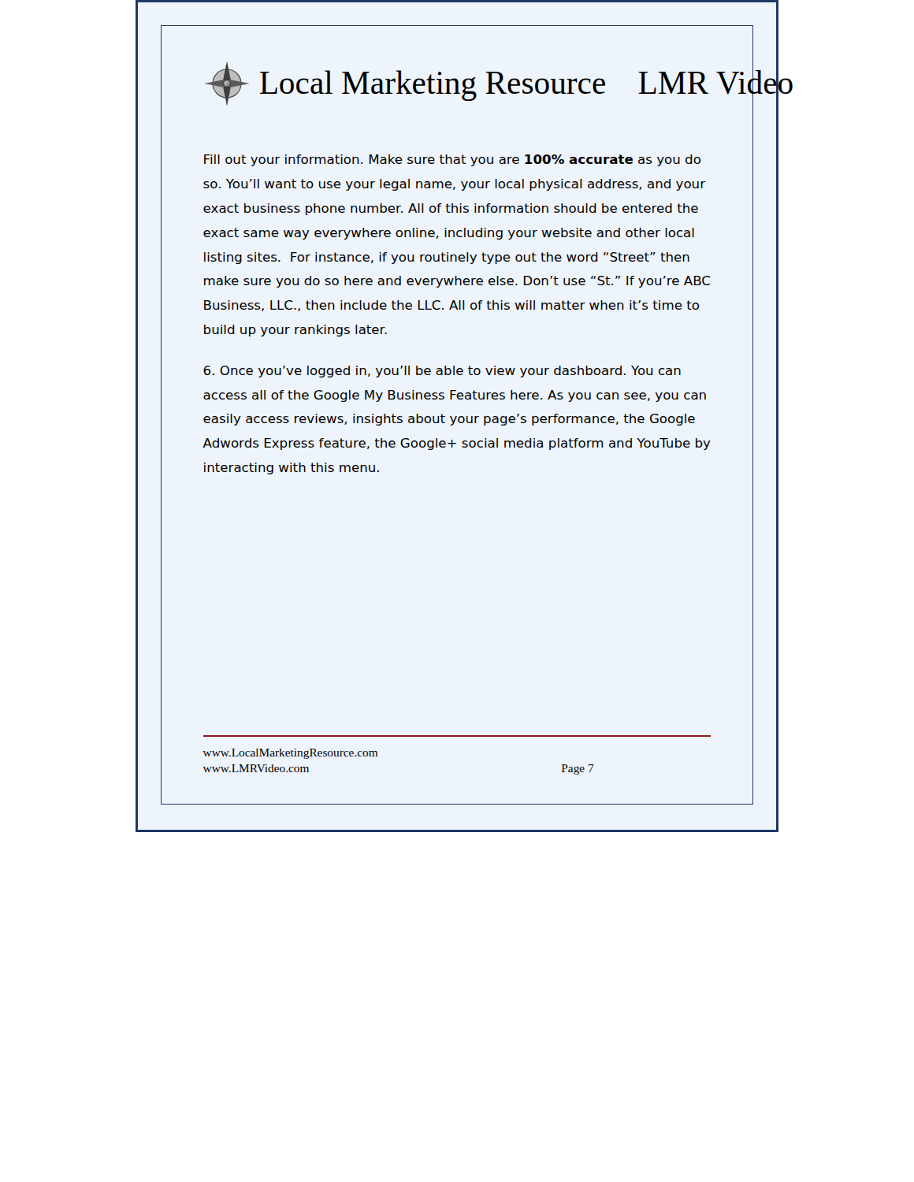Local Marketing ResourceLMR Video
Fill out your information. Make sure that you are 100% accurate as you do so. You’ll want to use your legal name, your local physical address, and your exact business phone number. All of this information should be entered the exact same way everywhere online, including your website and other local listing sites. For instance, if you routinely type out the word “Street” then make sure you do so here and everywhere else. Don’t use “St.” If you’re ABC Business, LLC., then include the LLC. All of this will matter when it’s time to build up your rankings later.
6. Once you’ve logged in, you’ll be able to view your dashboard. You can access all of the Google My Business Features here. As you can see, you can easily access reviews, insights about your page’s performance, the Google Adwords Express feature, the Google+ social media platform and YouTube by interacting with this menu.
www.LocalMarketingResource.com
www.LMRVideo.com Page 7